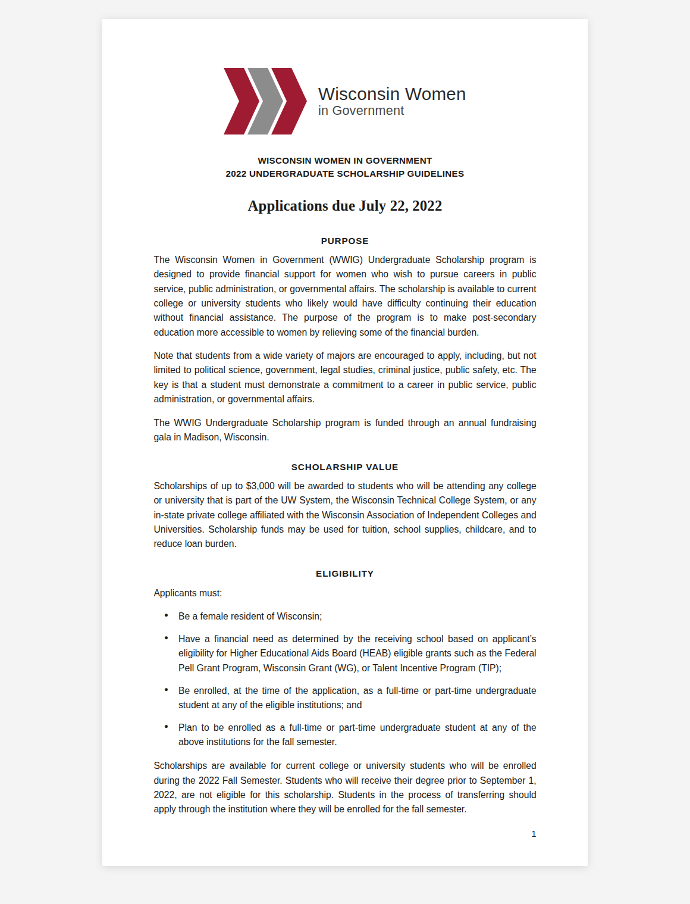Wisconsin Women
in Government
WISCONSIN WOMEN IN GOVERNMENT 2022 UNDERGRADUATE SCHOLARSHIP GUIDELINES
Applications due July 22, 2022
PURPOSE
The Wisconsin Women in Government (WWIG) Undergraduate Scholarship program is designed to provide financial support for women who wish to pursue careers in public service, public administration, or governmental affairs. The scholarship is available to current college or university students who likely would have difficulty continuing their education without financial assistance. The purpose of the program is to make post-secondary education more accessible to women by relieving some of the financial burden.
Note that students from a wide variety of majors are encouraged to apply, including, but not limited to political science, government, legal studies, criminal justice, public safety, etc. The key is that a student must demonstrate a commitment to a career in public service, public administration, or governmental affairs.
The WWIG Undergraduate Scholarship program is funded through an annual fundraising gala in Madison, Wisconsin.
SCHOLARSHIP VALUE
Scholarships of up to $3,000 will be awarded to students who will be attending any college or university that is part of the UW System, the Wisconsin Technical College System, or any in-state private college affiliated with the Wisconsin Association of Independent Colleges and Universities. Scholarship funds may be used for tuition, school supplies, childcare, and to reduce loan burden.
ELIGIBILITY
Applicants must:
Be a female resident of Wisconsin;
Have a financial need as determined by the receiving school based on applicant’s eligibility for Higher Educational Aids Board (HEAB) eligible grants such as the Federal Pell Grant Program, Wisconsin Grant (WG), or Talent Incentive Program (TIP);
Be enrolled, at the time of the application, as a full-time or part-time undergraduate student at any of the eligible institutions; and
Plan to be enrolled as a full-time or part-time undergraduate student at any of the above institutions for the fall semester.
Scholarships are available for current college or university students who will be enrolled during the 2022 Fall Semester. Students who will receive their degree prior to September 1, 2022, are not eligible for this scholarship. Students in the process of transferring should apply through the institution where they will be enrolled for the fall semester.
1